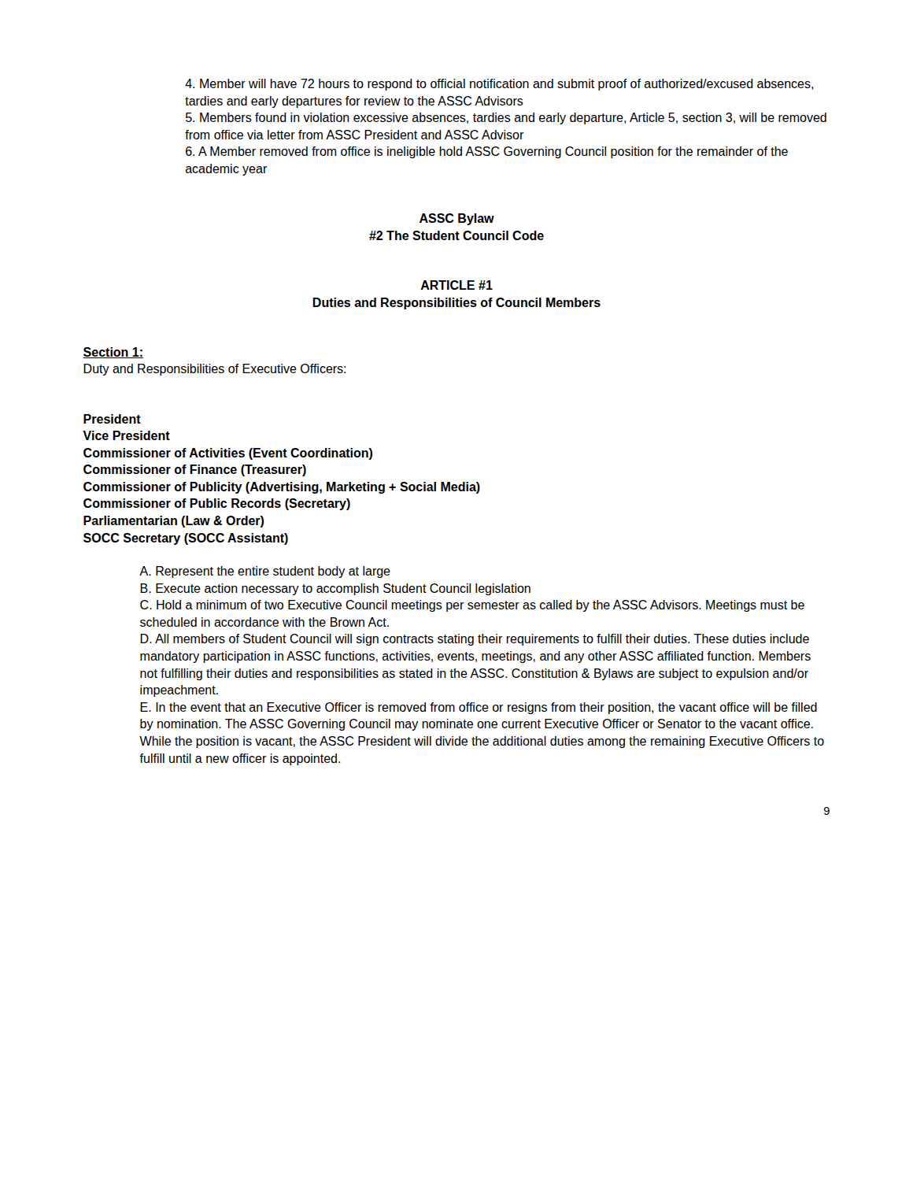4. Member will have 72 hours to respond to official notification and submit proof of authorized/excused absences, tardies and early departures for review to the ASSC Advisors
5. Members found in violation excessive absences, tardies and early departure, Article 5, section 3, will be removed from office via letter from ASSC President and ASSC Advisor
6. A Member removed from office is ineligible hold ASSC Governing Council position for the remainder of the academic year
ASSC Bylaw
#2 The Student Council Code
ARTICLE #1
Duties and Responsibilities of Council Members
Section 1:
Duty and Responsibilities of Executive Officers:
President
Vice President
Commissioner of Activities (Event Coordination)
Commissioner of Finance (Treasurer)
Commissioner of Publicity (Advertising, Marketing + Social Media)
Commissioner of Public Records (Secretary)
Parliamentarian (Law & Order)
SOCC Secretary (SOCC Assistant)
A. Represent the entire student body at large
B. Execute action necessary to accomplish Student Council legislation
C. Hold a minimum of two Executive Council meetings per semester as called by the ASSC Advisors. Meetings must be scheduled in accordance with the Brown Act.
D. All members of Student Council will sign contracts stating their requirements to fulfill their duties. These duties include mandatory participation in ASSC functions, activities, events, meetings, and any other ASSC affiliated function. Members not fulfilling their duties and responsibilities as stated in the ASSC. Constitution & Bylaws are subject to expulsion and/or impeachment.
E. In the event that an Executive Officer is removed from office or resigns from their position, the vacant office will be filled by nomination. The ASSC Governing Council may nominate one current Executive Officer or Senator to the vacant office. While the position is vacant, the ASSC President will divide the additional duties among the remaining Executive Officers to fulfill until a new officer is appointed.
9